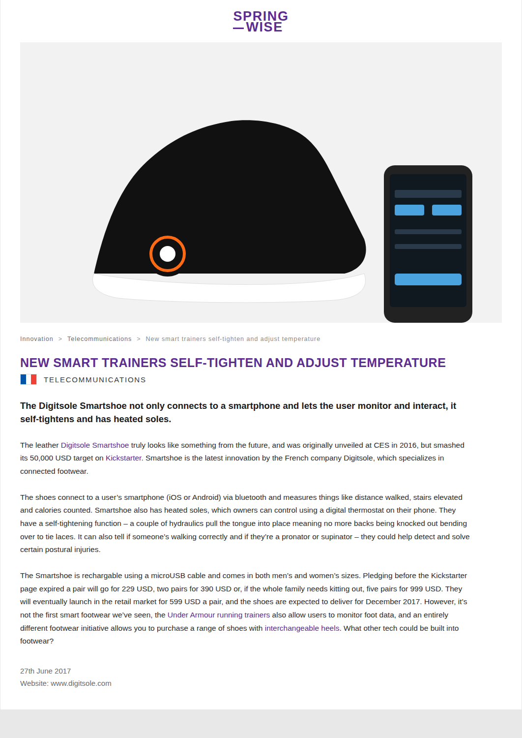SPRING WISE
Innovation>Telecommunications>New smart trainers self-tighten and adjust temperature
New smart trainers self-tighten and adjust temperature
Telecommunications
The Digitsole Smartshoe not only connects to a smartphone and lets the user monitor and interact, it self-tightens and has heated soles.
The leather Digitsole Smartshoe truly looks like something from the future, and was originally unveiled at CES in 2016, but smashed its 50,000 USD target on Kickstarter. Smartshoe is the latest innovation by the French company Digitsole, which specializes in connected footwear.
The shoes connect to a user’s smartphone (iOS or Android) via bluetooth and measures things like distance walked, stairs elevated and calories counted. Smartshoe also has heated soles, which owners can control using a digital thermostat on their phone. They have a self-tightening function – a couple of hydraulics pull the tongue into place meaning no more backs being knocked out bending over to tie laces. It can also tell if someone’s walking correctly and if they’re a pronator or supinator – they could help detect and solve certain postural injuries.
The Smartshoe is rechargable using a microUSB cable and comes in both men’s and women’s sizes. Pledging before the Kickstarter page expired a pair will go for 229 USD, two pairs for 390 USD or, if the whole family needs kitting out, five pairs for 999 USD. They will eventually launch in the retail market for 599 USD a pair, and the shoes are expected to deliver for December 2017. However, it’s not the first smart footwear we’ve seen, the Under Armour running trainers also allow users to monitor foot data, and an entirely different footwear initiative allows you to purchase a range of shoes with interchangeable heels. What other tech could be built into footwear?
27th June 2017
Website: www.digitsole.com